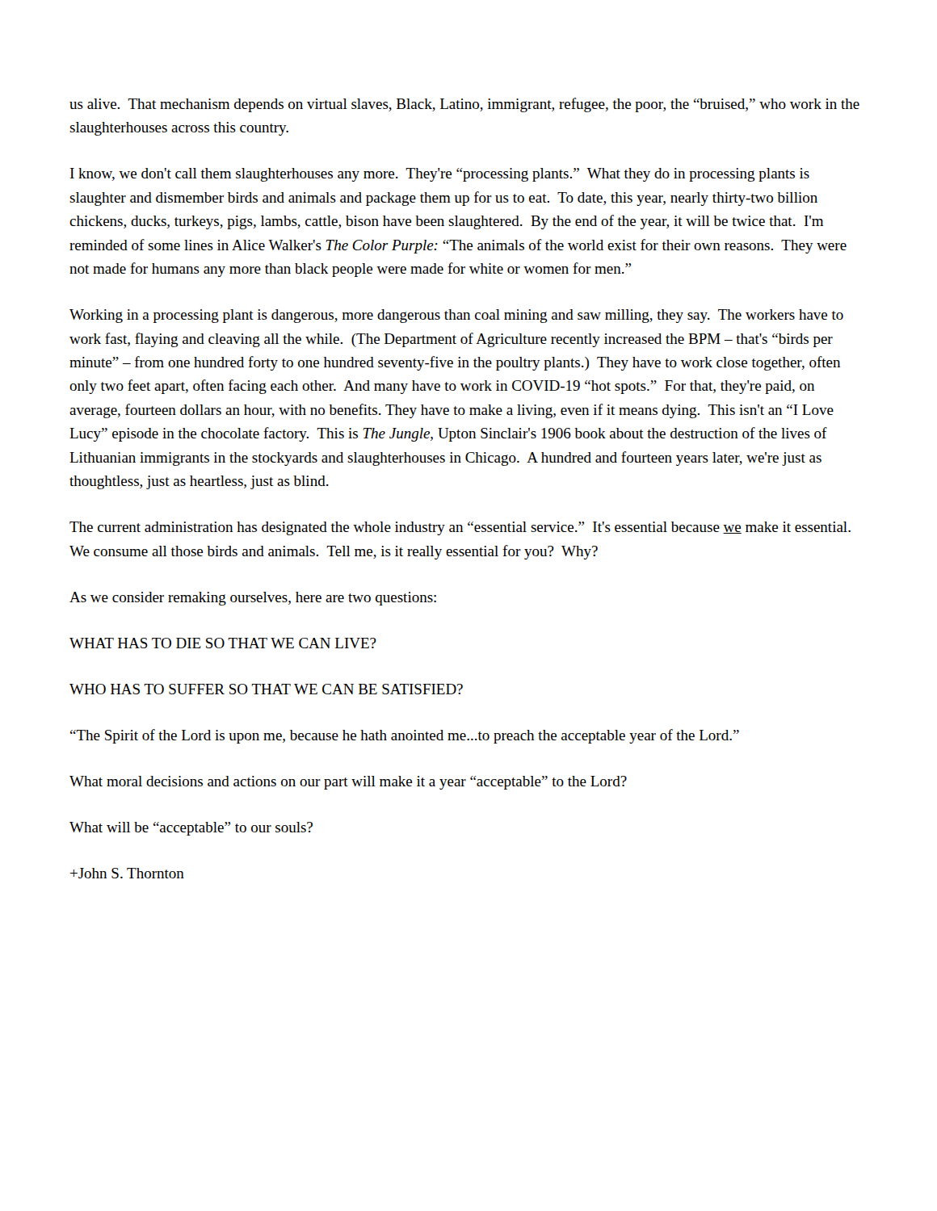us alive. That mechanism depends on virtual slaves, Black, Latino, immigrant, refugee, the poor, the “bruised,” who work in the slaughterhouses across this country.
I know, we don't call them slaughterhouses any more. They're “processing plants.” What they do in processing plants is slaughter and dismember birds and animals and package them up for us to eat. To date, this year, nearly thirty-two billion chickens, ducks, turkeys, pigs, lambs, cattle, bison have been slaughtered. By the end of the year, it will be twice that. I'm reminded of some lines in Alice Walker's The Color Purple: “The animals of the world exist for their own reasons. They were not made for humans any more than black people were made for white or women for men.”
Working in a processing plant is dangerous, more dangerous than coal mining and saw milling, they say. The workers have to work fast, flaying and cleaving all the while. (The Department of Agriculture recently increased the BPM – that's “birds per minute” – from one hundred forty to one hundred seventy-five in the poultry plants.) They have to work close together, often only two feet apart, often facing each other. And many have to work in COVID-19 “hot spots.” For that, they're paid, on average, fourteen dollars an hour, with no benefits. They have to make a living, even if it means dying. This isn't an “I Love Lucy” episode in the chocolate factory. This is The Jungle, Upton Sinclair's 1906 book about the destruction of the lives of Lithuanian immigrants in the stockyards and slaughterhouses in Chicago. A hundred and fourteen years later, we're just as thoughtless, just as heartless, just as blind.
The current administration has designated the whole industry an “essential service.” It's essential because we make it essential. We consume all those birds and animals. Tell me, is it really essential for you? Why?
As we consider remaking ourselves, here are two questions:
WHAT HAS TO DIE SO THAT WE CAN LIVE?
WHO HAS TO SUFFER SO THAT WE CAN BE SATISFIED?
“The Spirit of the Lord is upon me, because he hath anointed me...to preach the acceptable year of the Lord.”
What moral decisions and actions on our part will make it a year “acceptable” to the Lord?
What will be “acceptable” to our souls?
+John S. Thornton